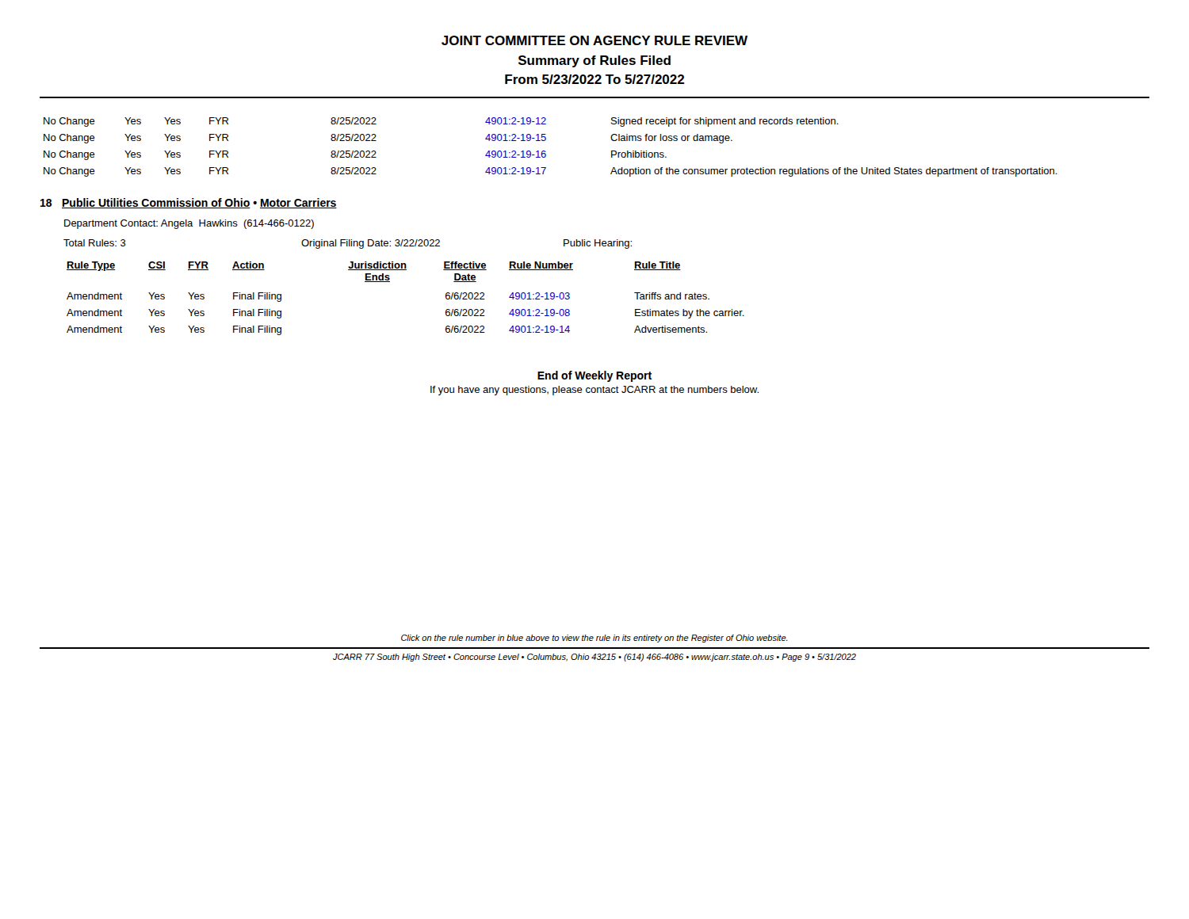JOINT COMMITTEE ON AGENCY RULE REVIEW
Summary of Rules Filed
From 5/23/2022 To 5/27/2022
| No Change | Yes | Yes | FYR | 8/25/2022 | | 4901:2-19-12 | Signed receipt for shipment and records retention. |
| No Change | Yes | Yes | FYR | 8/25/2022 | | 4901:2-19-15 | Claims for loss or damage. |
| No Change | Yes | Yes | FYR | 8/25/2022 | | 4901:2-19-16 | Prohibitions. |
| No Change | Yes | Yes | FYR | 8/25/2022 | | 4901:2-19-17 | Adoption of the consumer protection regulations of the United States department of transportation. |
18 Public Utilities Commission of Ohio • Motor Carriers
Department Contact: Angela Hawkins (614-466-0122)
Total Rules: 3
Original Filing Date: 3/22/2022
Public Hearing:
| Rule Type | CSI | FYR | Action | Jurisdiction Ends | Effective Date | Rule Number | Rule Title |
| --- | --- | --- | --- | --- | --- | --- | --- |
| Amendment | Yes | Yes | Final Filing | | 6/6/2022 | 4901:2-19-03 | Tariffs and rates. |
| Amendment | Yes | Yes | Final Filing | | 6/6/2022 | 4901:2-19-08 | Estimates by the carrier. |
| Amendment | Yes | Yes | Final Filing | | 6/6/2022 | 4901:2-19-14 | Advertisements. |
End of Weekly Report
If you have any questions, please contact JCARR at the numbers below.
Click on the rule number in blue above to view the rule in its entirety on the Register of Ohio website.
JCARR 77 South High Street • Concourse Level • Columbus, Ohio 43215 • (614) 466-4086 • www.jcarr.state.oh.us • Page 9 • 5/31/2022